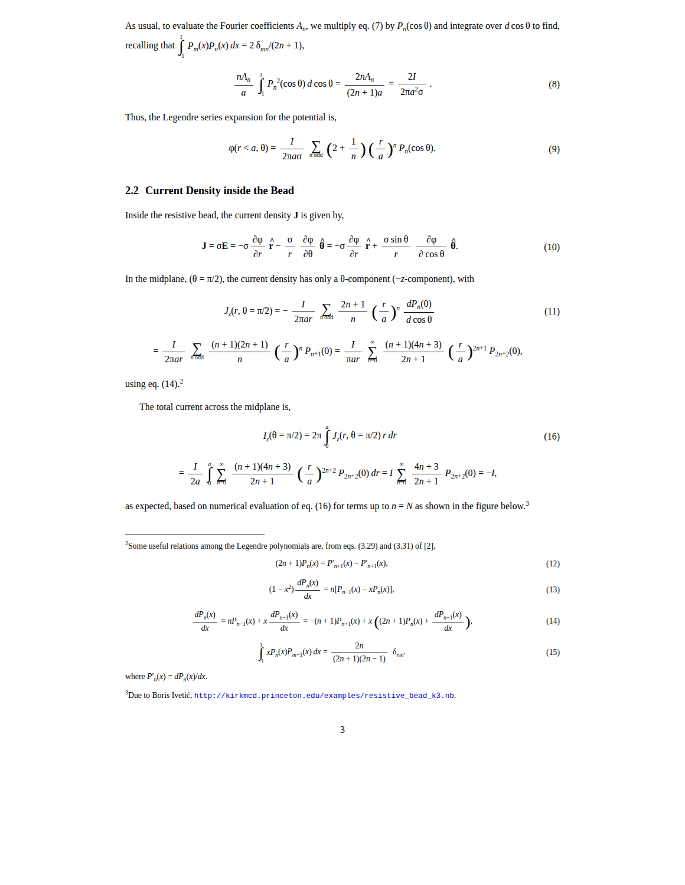As usual, to evaluate the Fourier coefficients An, we multiply eq. (7) by Pn(cos θ) and integrate over d cos θ to find, recalling that 1∫−1 Pm(x)Pn(x) dx = 2 δmn/(2n + 1),
nAn a 1∫−1 Pn2(cos θ) d cos θ = 2nAn(2n + 1)a = 2I 2πa2σ .
(8)
Thus, the Legendre series expansion for the potential is,
φ(r < a, θ) = I 2πaσ ∑n odd (2 + 1 n) (ra)n Pn(cos θ).
(9)
2.2 Current Density inside the Bead
Inside the resistive bead, the current density J is given by,
J = σE = −σ∂φ∂r r − σr ∂φ∂θ θ = −σ∂φ∂r r + σ sin θ r ∂φ∂ cos θ θ.
(10)
In the midplane, (θ = π/2), the current density has only a θ-component (−z-component), with
Jz(r, θ = π/2) = − I 2πar ∑n odd 2n + 1 n (ra)n dPn(0) d cos θ
(11)
= I 2πar ∑n odd (n + 1)(2n + 1) n (ra)n Pn+1(0) = Iπar ∞∑n=0 (n + 1)(4n + 3) 2n + 1 (ra)2n+1 P2n+2(0),
using eq. (14).2
The total current across the midplane is,
Iz(θ = π/2) = 2π a∫0 Jz(r, θ = π/2) r dr
(16)
= I 2a a∫0 ∞∑n=0 (n + 1)(4n + 3) 2n + 1 (ra)2n+2 P2n+2(0) dr = I ∞∑n=0 4n + 32n + 1 P2n+2(0) = −I,
as expected, based on numerical evaluation of eq. (16) for terms up to n = N as shown in the figure below.3
2Some useful relations among the Legendre polynomials are, from eqs. (3.29) and (3.31) of [2],
(2n + 1)Pn(x) = P′n+1(x) − P′n+1(x),
(12)
(1 − x2)dPn(x) dx = n[Pn−1(x) − xPn(x)],
(13)
dPn(x) dx = nPn−1(x) + xdPn−1(x) dx = −(n + 1)Pn+1(x) + x ((2n + 1)Pn(x) + dPn−1(x) dx),
(14)
1∫−1 xPn(x)Pm−1(x) dx = 2n(2n + 1)(2n − 1)  δmn.
(15)
where P′n(x) = dPn(x)/dx.
3Due to Boris Ivetić, http://kirkmcd.princeton.edu/examples/resistive_bead_k3.nb.
3